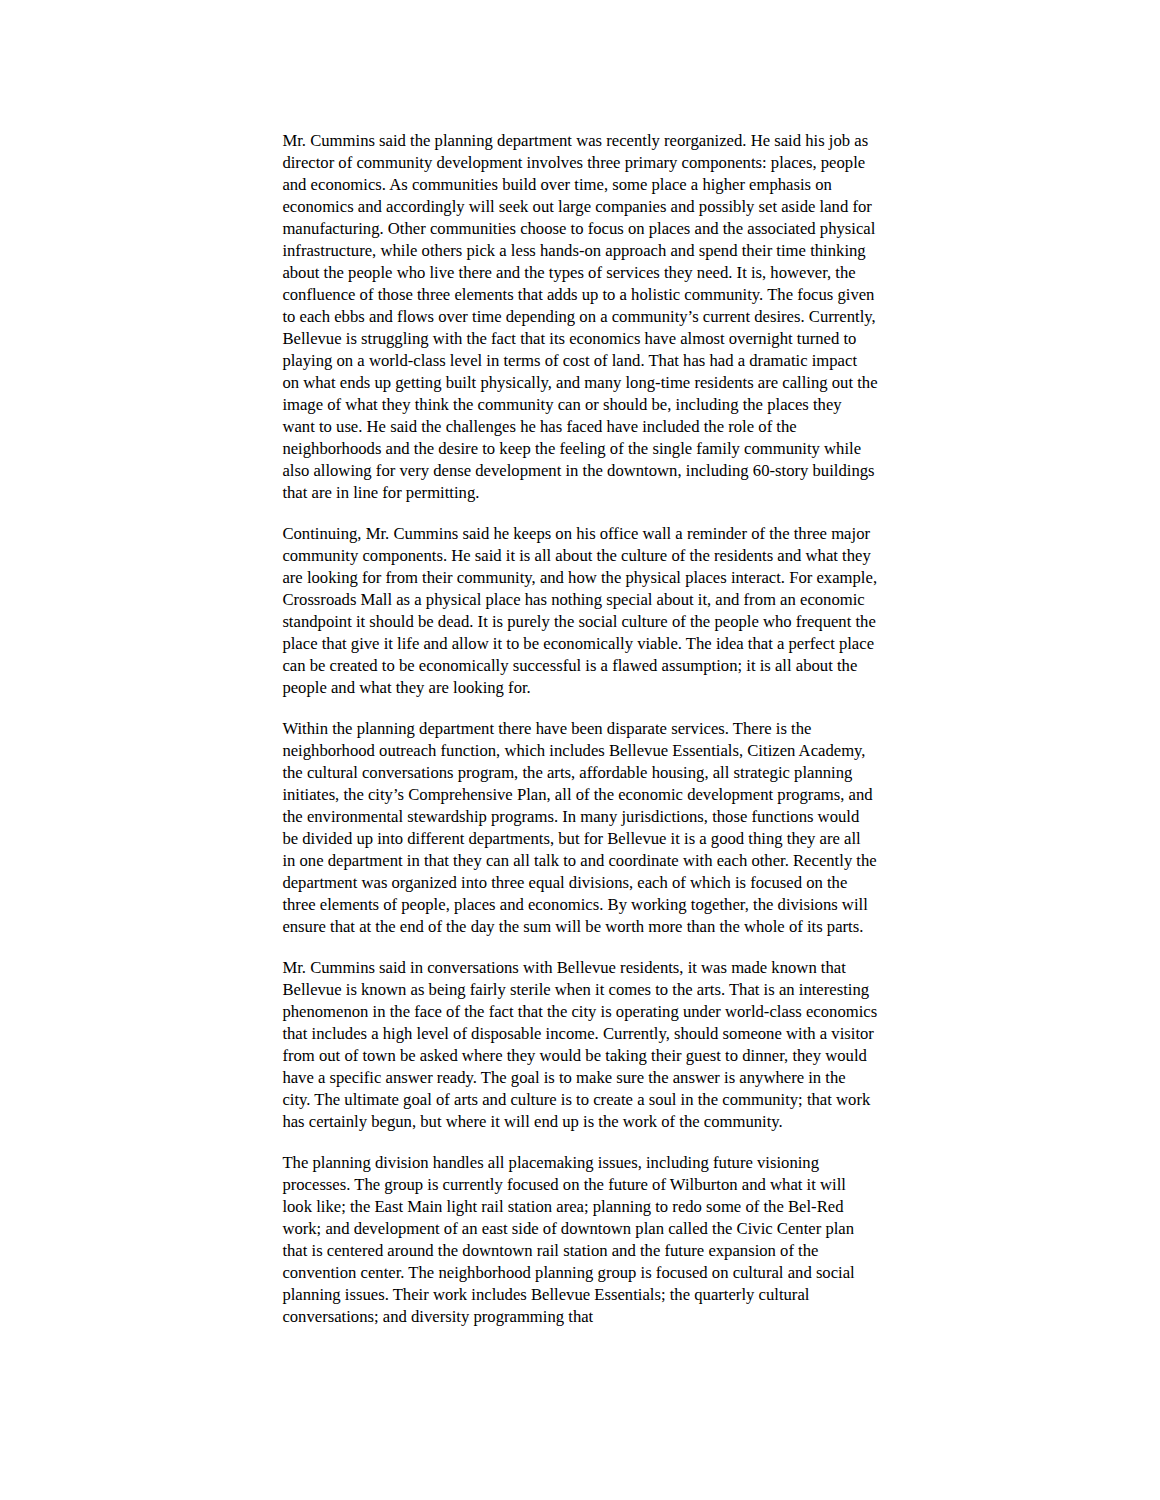Mr. Cummins said the planning department was recently reorganized. He said his job as director of community development involves three primary components: places, people and economics. As communities build over time, some place a higher emphasis on economics and accordingly will seek out large companies and possibly set aside land for manufacturing. Other communities choose to focus on places and the associated physical infrastructure, while others pick a less hands-on approach and spend their time thinking about the people who live there and the types of services they need. It is, however, the confluence of those three elements that adds up to a holistic community. The focus given to each ebbs and flows over time depending on a community’s current desires. Currently, Bellevue is struggling with the fact that its economics have almost overnight turned to playing on a world-class level in terms of cost of land. That has had a dramatic impact on what ends up getting built physically, and many long-time residents are calling out the image of what they think the community can or should be, including the places they want to use. He said the challenges he has faced have included the role of the neighborhoods and the desire to keep the feeling of the single family community while also allowing for very dense development in the downtown, including 60-story buildings that are in line for permitting.
Continuing, Mr. Cummins said he keeps on his office wall a reminder of the three major community components. He said it is all about the culture of the residents and what they are looking for from their community, and how the physical places interact. For example, Crossroads Mall as a physical place has nothing special about it, and from an economic standpoint it should be dead. It is purely the social culture of the people who frequent the place that give it life and allow it to be economically viable. The idea that a perfect place can be created to be economically successful is a flawed assumption; it is all about the people and what they are looking for.
Within the planning department there have been disparate services. There is the neighborhood outreach function, which includes Bellevue Essentials, Citizen Academy, the cultural conversations program, the arts, affordable housing, all strategic planning initiates, the city’s Comprehensive Plan, all of the economic development programs, and the environmental stewardship programs. In many jurisdictions, those functions would be divided up into different departments, but for Bellevue it is a good thing they are all in one department in that they can all talk to and coordinate with each other. Recently the department was organized into three equal divisions, each of which is focused on the three elements of people, places and economics. By working together, the divisions will ensure that at the end of the day the sum will be worth more than the whole of its parts.
Mr. Cummins said in conversations with Bellevue residents, it was made known that Bellevue is known as being fairly sterile when it comes to the arts. That is an interesting phenomenon in the face of the fact that the city is operating under world-class economics that includes a high level of disposable income. Currently, should someone with a visitor from out of town be asked where they would be taking their guest to dinner, they would have a specific answer ready. The goal is to make sure the answer is anywhere in the city. The ultimate goal of arts and culture is to create a soul in the community; that work has certainly begun, but where it will end up is the work of the community.
The planning division handles all placemaking issues, including future visioning processes. The group is currently focused on the future of Wilburton and what it will look like; the East Main light rail station area; planning to redo some of the Bel-Red work; and development of an east side of downtown plan called the Civic Center plan that is centered around the downtown rail station and the future expansion of the convention center. The neighborhood planning group is focused on cultural and social planning issues. Their work includes Bellevue Essentials; the quarterly cultural conversations; and diversity programming that